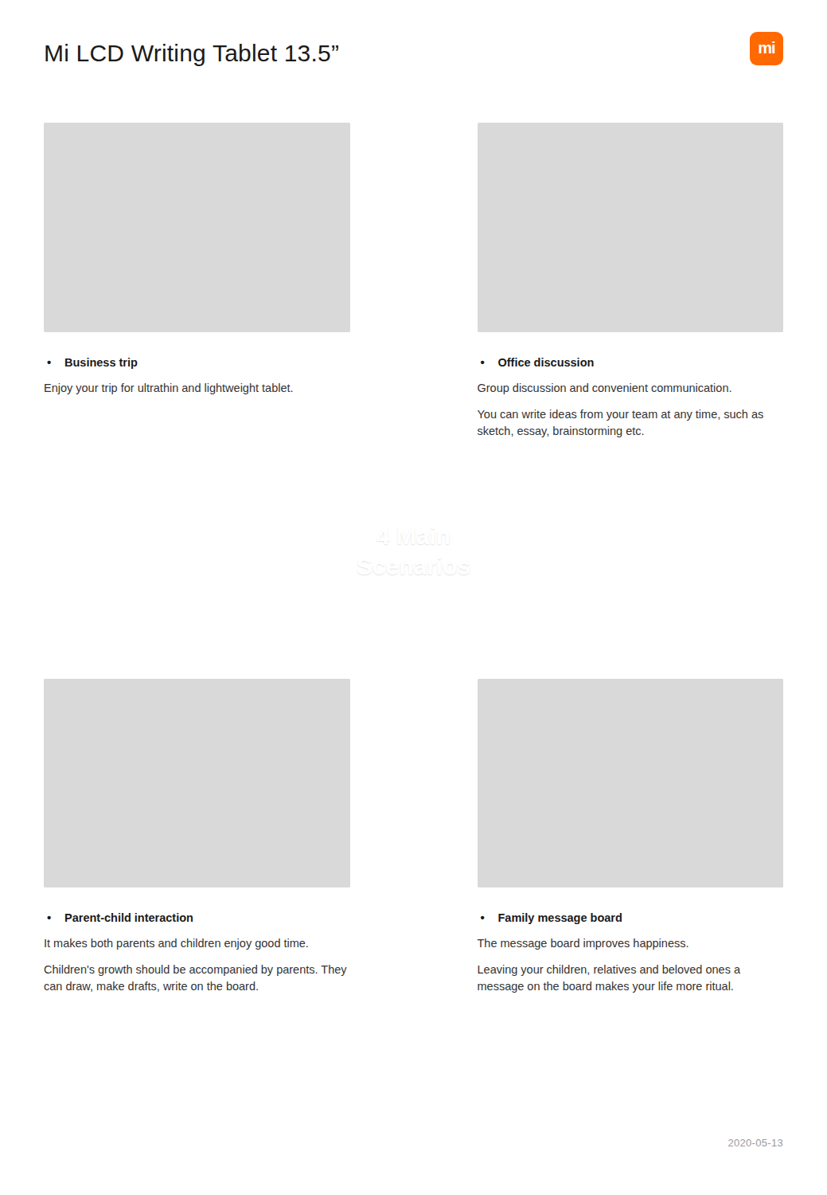Mi LCD Writing Tablet 13.5”
mi
Business trip
Enjoy your trip for ultrathin and lightweight tablet.
Office discussion
Group discussion and convenient communication.
You can write ideas from your team at any time, such as sketch, essay, brainstorming etc.
4 Main
Scenarios
Parent-child interaction
It makes both parents and children enjoy good time.
Children's growth should be accompanied by parents. They can draw, make drafts, write on the board.
Family message board
The message board improves happiness.
Leaving your children, relatives and beloved ones a message on the board makes your life more ritual.
2020-05-13